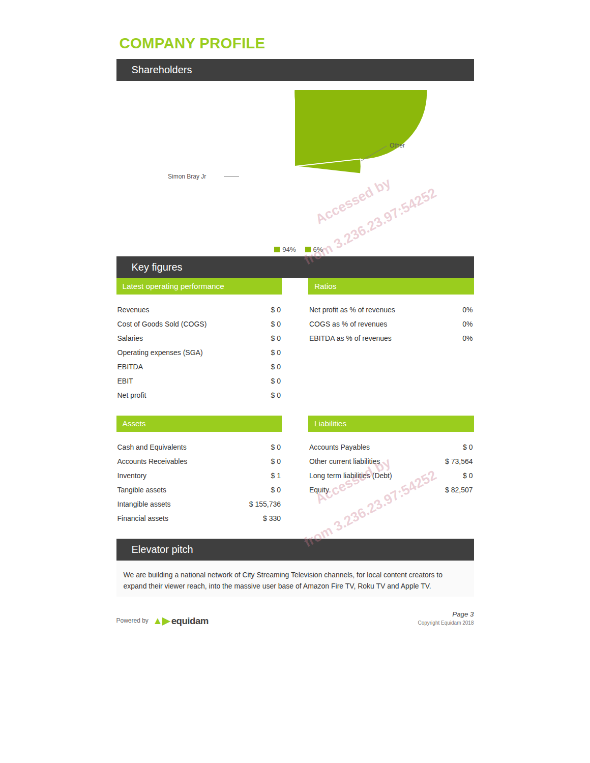COMPANY PROFILE
Shareholders
Other Simon Bray Jr
94% 6%
Key figures
Latest operating performance
| Revenues | $ 0 |
| Cost of Goods Sold (COGS) | $ 0 |
| Salaries | $ 0 |
| Operating expenses (SGA) | $ 0 |
| EBITDA | $ 0 |
| EBIT | $ 0 |
| Net profit | $ 0 |
Ratios
| Net profit as % of revenues | 0% |
| COGS as % of revenues | 0% |
| EBITDA as % of revenues | 0% |
Assets
| Cash and Equivalents | $ 0 |
| Accounts Receivables | $ 0 |
| Inventory | $ 1 |
| Tangible assets | $ 0 |
| Intangible assets | $ 155,736 |
| Financial assets | $ 330 |
Liabilities
| Accounts Payables | $ 0 |
| Other current liabilities | $ 73,564 |
| Long term liabilities (Debt) | $ 0 |
| Equity | $ 82,507 |
Elevator pitch
We are building a national network of City Streaming Television channels, for local content creators to expand their viewer reach, into the massive user base of Amazon Fire TV, Roku TV and Apple TV.
Powered by ▲▶equidam
Page 3
Copyright Equidam 2018
Accessed by
from 3.236.23.97:54252
Accessed by
from 3.236.23.97:54252